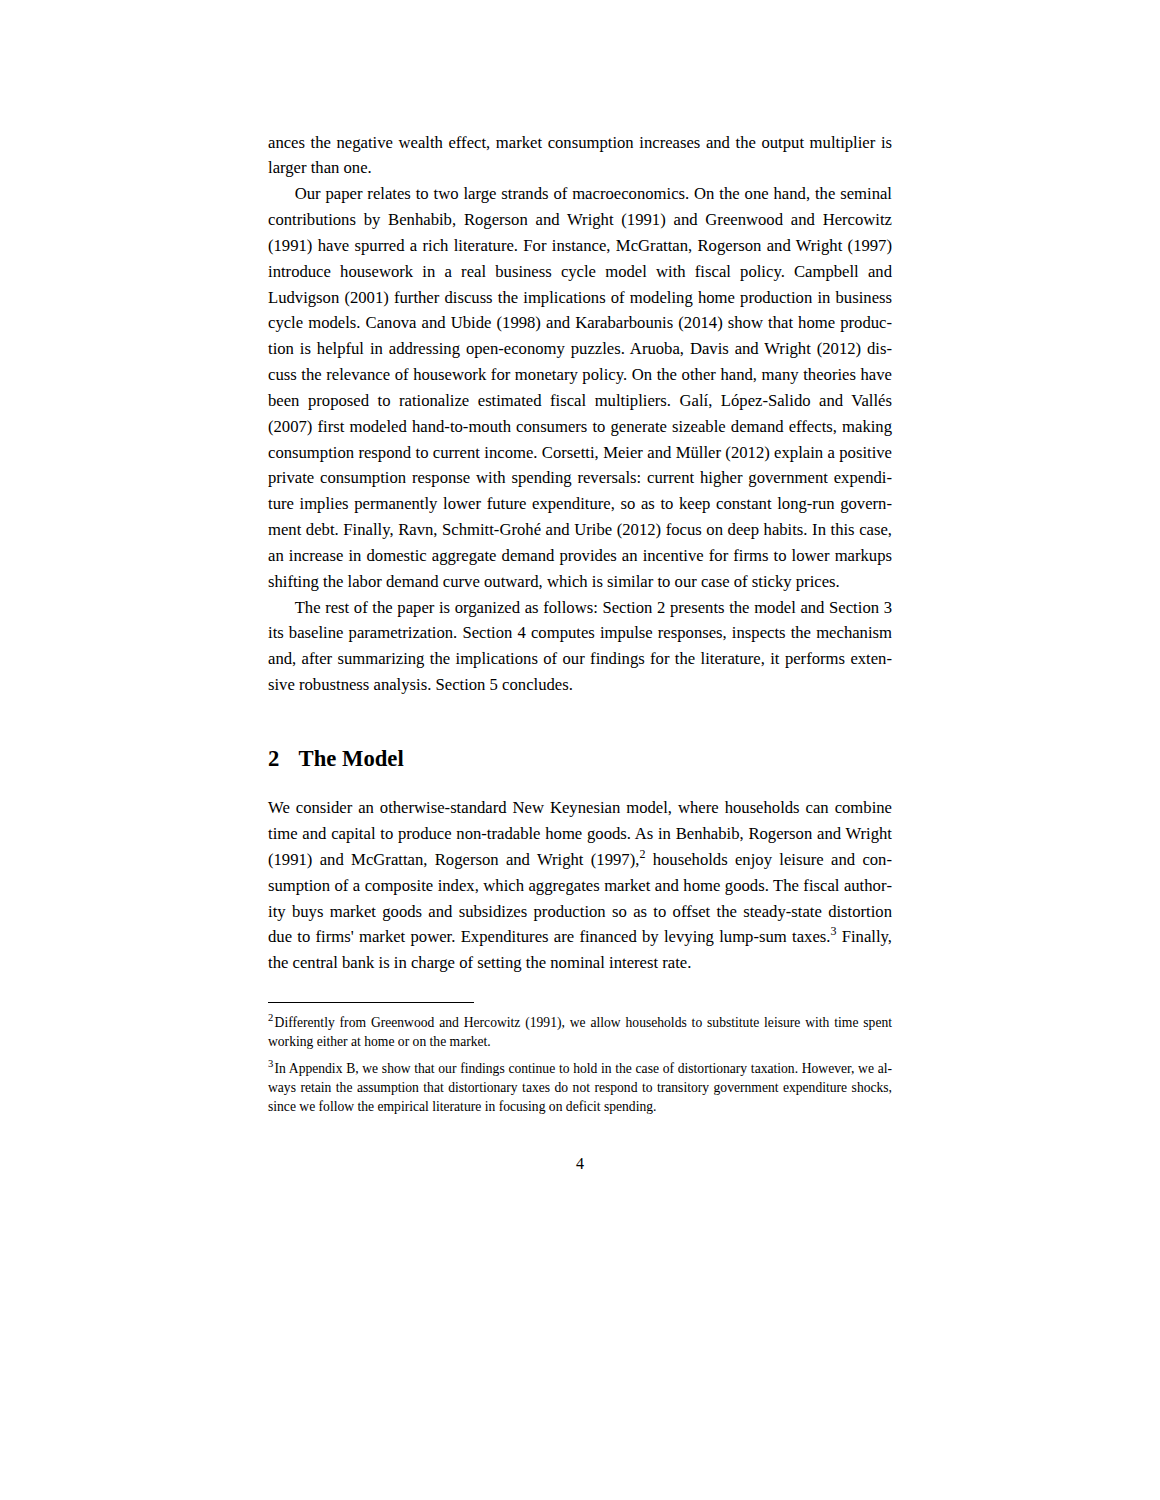ances the negative wealth effect, market consumption increases and the output multiplier is larger than one.
Our paper relates to two large strands of macroeconomics. On the one hand, the seminal contributions by Benhabib, Rogerson and Wright (1991) and Greenwood and Hercowitz (1991) have spurred a rich literature. For instance, McGrattan, Rogerson and Wright (1997) introduce housework in a real business cycle model with fiscal policy. Campbell and Ludvigson (2001) further discuss the implications of modeling home production in business cycle models. Canova and Ubide (1998) and Karabarbounis (2014) show that home production is helpful in addressing open-economy puzzles. Aruoba, Davis and Wright (2012) discuss the relevance of housework for monetary policy. On the other hand, many theories have been proposed to rationalize estimated fiscal multipliers. Galí, López-Salido and Vallés (2007) first modeled hand-to-mouth consumers to generate sizeable demand effects, making consumption respond to current income. Corsetti, Meier and Müller (2012) explain a positive private consumption response with spending reversals: current higher government expenditure implies permanently lower future expenditure, so as to keep constant long-run government debt. Finally, Ravn, Schmitt-Grohé and Uribe (2012) focus on deep habits. In this case, an increase in domestic aggregate demand provides an incentive for firms to lower markups shifting the labor demand curve outward, which is similar to our case of sticky prices.
The rest of the paper is organized as follows: Section 2 presents the model and Section 3 its baseline parametrization. Section 4 computes impulse responses, inspects the mechanism and, after summarizing the implications of our findings for the literature, it performs extensive robustness analysis. Section 5 concludes.
2 The Model
We consider an otherwise-standard New Keynesian model, where households can combine time and capital to produce non-tradable home goods. As in Benhabib, Rogerson and Wright (1991) and McGrattan, Rogerson and Wright (1997),2 households enjoy leisure and consumption of a composite index, which aggregates market and home goods. The fiscal authority buys market goods and subsidizes production so as to offset the steady-state distortion due to firms' market power. Expenditures are financed by levying lump-sum taxes.3 Finally, the central bank is in charge of setting the nominal interest rate.
2 Differently from Greenwood and Hercowitz (1991), we allow households to substitute leisure with time spent working either at home or on the market.
3 In Appendix B, we show that our findings continue to hold in the case of distortionary taxation. However, we always retain the assumption that distortionary taxes do not respond to transitory government expenditure shocks, since we follow the empirical literature in focusing on deficit spending.
4